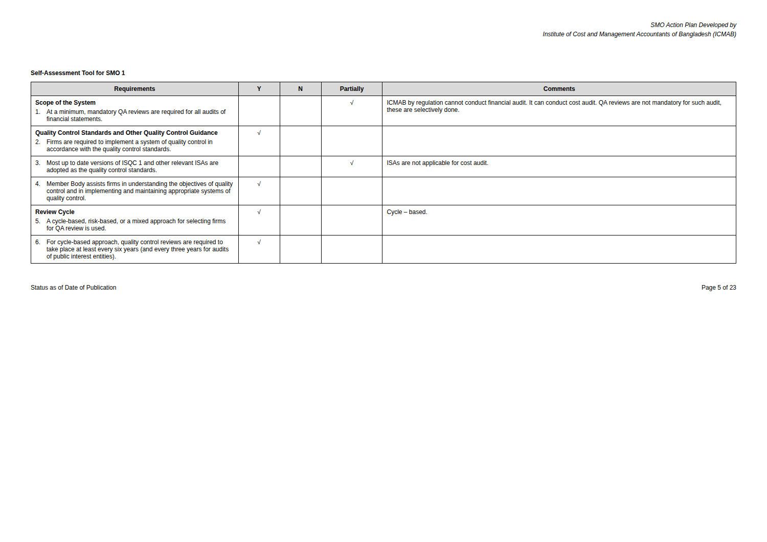SMO Action Plan Developed by
Institute of Cost and Management Accountants of Bangladesh (ICMAB)
Self-Assessment Tool for SMO 1
| Requirements | Y | N | Partially | Comments |
| --- | --- | --- | --- | --- |
| Scope of the System 1. At a minimum, mandatory QA reviews are required for all audits of financial statements. | | | √ | ICMAB by regulation cannot conduct financial audit. It can conduct cost audit. QA reviews are not mandatory for such audit, these are selectively done. |
| Quality Control Standards and Other Quality Control Guidance 2. Firms are required to implement a system of quality control in accordance with the quality control standards. | √ | | | |
| 3. Most up to date versions of ISQC 1 and other relevant ISAs are adopted as the quality control standards. | | | √ | ISAs are not applicable for cost audit. |
| 4. Member Body assists firms in understanding the objectives of quality control and in implementing and maintaining appropriate systems of quality control. | √ | | | |
| Review Cycle 5. A cycle-based, risk-based, or a mixed approach for selecting firms for QA review is used. | √ | | | Cycle – based. |
| 6. For cycle-based approach, quality control reviews are required to take place at least every six years (and every three years for audits of public interest entities). | √ | | | |
Status as of Date of Publication Page 5 of 23